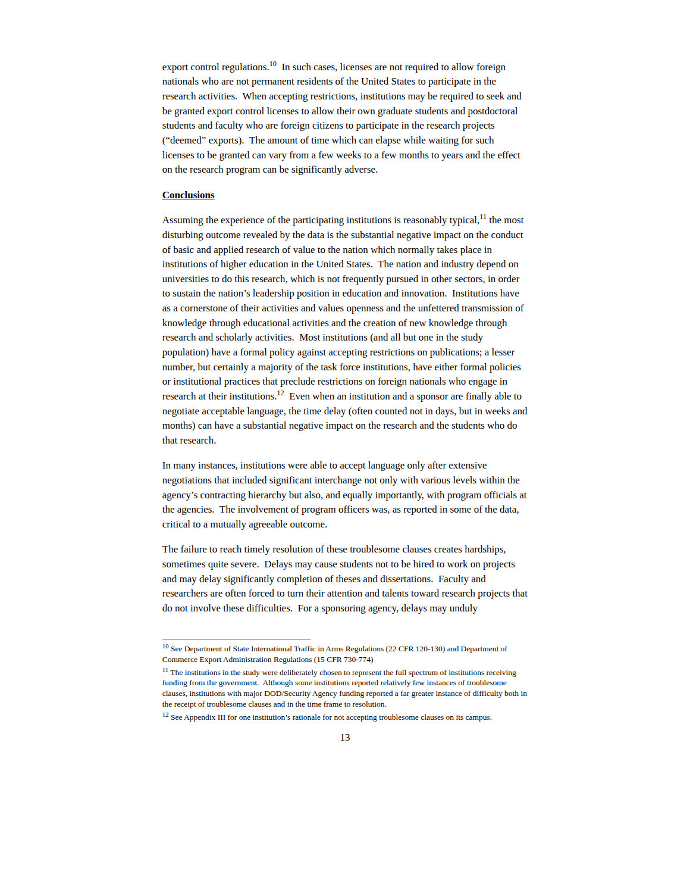export control regulations.10 In such cases, licenses are not required to allow foreign nationals who are not permanent residents of the United States to participate in the research activities. When accepting restrictions, institutions may be required to seek and be granted export control licenses to allow their own graduate students and postdoctoral students and faculty who are foreign citizens to participate in the research projects (“deemed” exports). The amount of time which can elapse while waiting for such licenses to be granted can vary from a few weeks to a few months to years and the effect on the research program can be significantly adverse.
Conclusions
Assuming the experience of the participating institutions is reasonably typical,11 the most disturbing outcome revealed by the data is the substantial negative impact on the conduct of basic and applied research of value to the nation which normally takes place in institutions of higher education in the United States. The nation and industry depend on universities to do this research, which is not frequently pursued in other sectors, in order to sustain the nation’s leadership position in education and innovation. Institutions have as a cornerstone of their activities and values openness and the unfettered transmission of knowledge through educational activities and the creation of new knowledge through research and scholarly activities. Most institutions (and all but one in the study population) have a formal policy against accepting restrictions on publications; a lesser number, but certainly a majority of the task force institutions, have either formal policies or institutional practices that preclude restrictions on foreign nationals who engage in research at their institutions.12 Even when an institution and a sponsor are finally able to negotiate acceptable language, the time delay (often counted not in days, but in weeks and months) can have a substantial negative impact on the research and the students who do that research.
In many instances, institutions were able to accept language only after extensive negotiations that included significant interchange not only with various levels within the agency’s contracting hierarchy but also, and equally importantly, with program officials at the agencies. The involvement of program officers was, as reported in some of the data, critical to a mutually agreeable outcome.
The failure to reach timely resolution of these troublesome clauses creates hardships, sometimes quite severe. Delays may cause students not to be hired to work on projects and may delay significantly completion of theses and dissertations. Faculty and researchers are often forced to turn their attention and talents toward research projects that do not involve these difficulties. For a sponsoring agency, delays may unduly
10 See Department of State International Traffic in Arms Regulations (22 CFR 120-130) and Department of Commerce Export Administration Regulations (15 CFR 730-774)
11 The institutions in the study were deliberately chosen to represent the full spectrum of institutions receiving funding from the government. Although some institutions reported relatively few instances of troublesome clauses, institutions with major DOD/Security Agency funding reported a far greater instance of difficulty both in the receipt of troublesome clauses and in the time frame to resolution.
12 See Appendix III for one institution’s rationale for not accepting troublesome clauses on its campus.
13